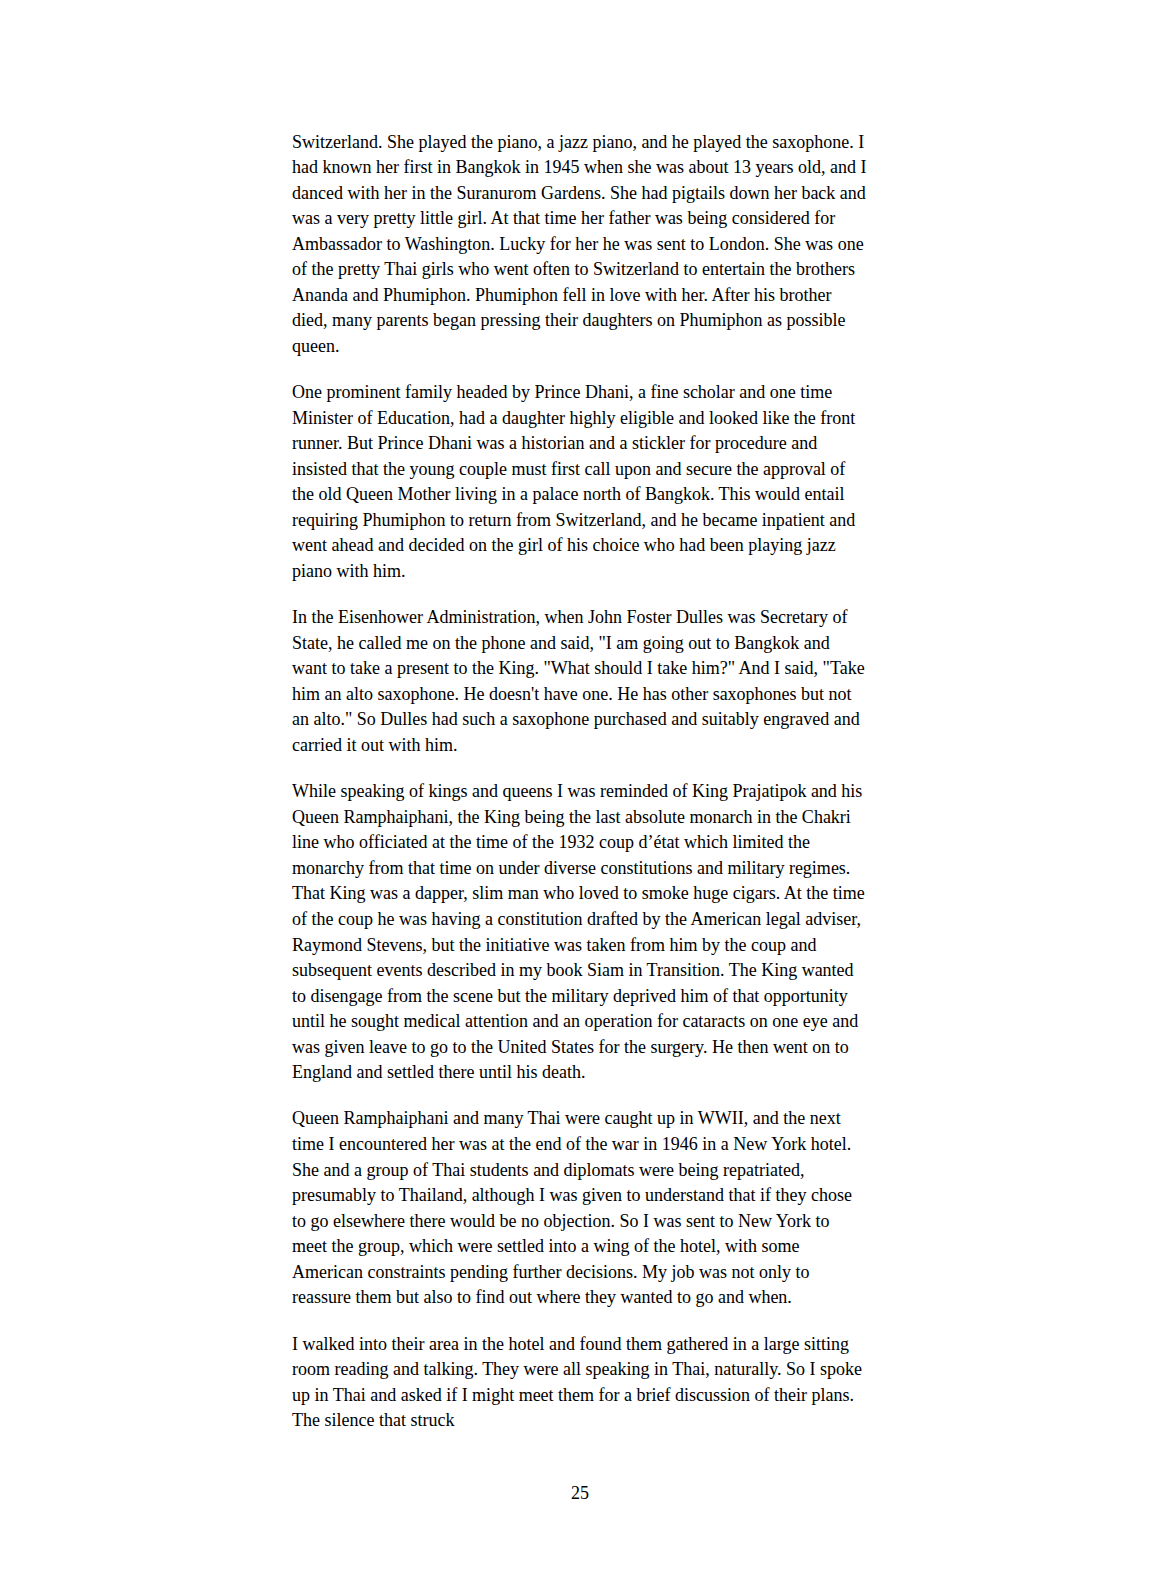Switzerland. She played the piano, a jazz piano, and he played the saxophone. I had known her first in Bangkok in 1945 when she was about 13 years old, and I danced with her in the Suranurom Gardens. She had pigtails down her back and was a very pretty little girl. At that time her father was being considered for Ambassador to Washington. Lucky for her he was sent to London. She was one of the pretty Thai girls who went often to Switzerland to entertain the brothers Ananda and Phumiphon. Phumiphon fell in love with her. After his brother died, many parents began pressing their daughters on Phumiphon as possible queen.
One prominent family headed by Prince Dhani, a fine scholar and one time Minister of Education, had a daughter highly eligible and looked like the front runner. But Prince Dhani was a historian and a stickler for procedure and insisted that the young couple must first call upon and secure the approval of the old Queen Mother living in a palace north of Bangkok. This would entail requiring Phumiphon to return from Switzerland, and he became inpatient and went ahead and decided on the girl of his choice who had been playing jazz piano with him.
In the Eisenhower Administration, when John Foster Dulles was Secretary of State, he called me on the phone and said, "I am going out to Bangkok and want to take a present to the King. "What should I take him?" And I said, "Take him an alto saxophone. He doesn't have one. He has other saxophones but not an alto." So Dulles had such a saxophone purchased and suitably engraved and carried it out with him.
While speaking of kings and queens I was reminded of King Prajatipok and his Queen Ramphaiphani, the King being the last absolute monarch in the Chakri line who officiated at the time of the 1932 coup d’état which limited the monarchy from that time on under diverse constitutions and military regimes. That King was a dapper, slim man who loved to smoke huge cigars. At the time of the coup he was having a constitution drafted by the American legal adviser, Raymond Stevens, but the initiative was taken from him by the coup and subsequent events described in my book Siam in Transition. The King wanted to disengage from the scene but the military deprived him of that opportunity until he sought medical attention and an operation for cataracts on one eye and was given leave to go to the United States for the surgery. He then went on to England and settled there until his death.
Queen Ramphaiphani and many Thai were caught up in WWII, and the next time I encountered her was at the end of the war in 1946 in a New York hotel. She and a group of Thai students and diplomats were being repatriated, presumably to Thailand, although I was given to understand that if they chose to go elsewhere there would be no objection. So I was sent to New York to meet the group, which were settled into a wing of the hotel, with some American constraints pending further decisions. My job was not only to reassure them but also to find out where they wanted to go and when.
I walked into their area in the hotel and found them gathered in a large sitting room reading and talking. They were all speaking in Thai, naturally. So I spoke up in Thai and asked if I might meet them for a brief discussion of their plans. The silence that struck
25